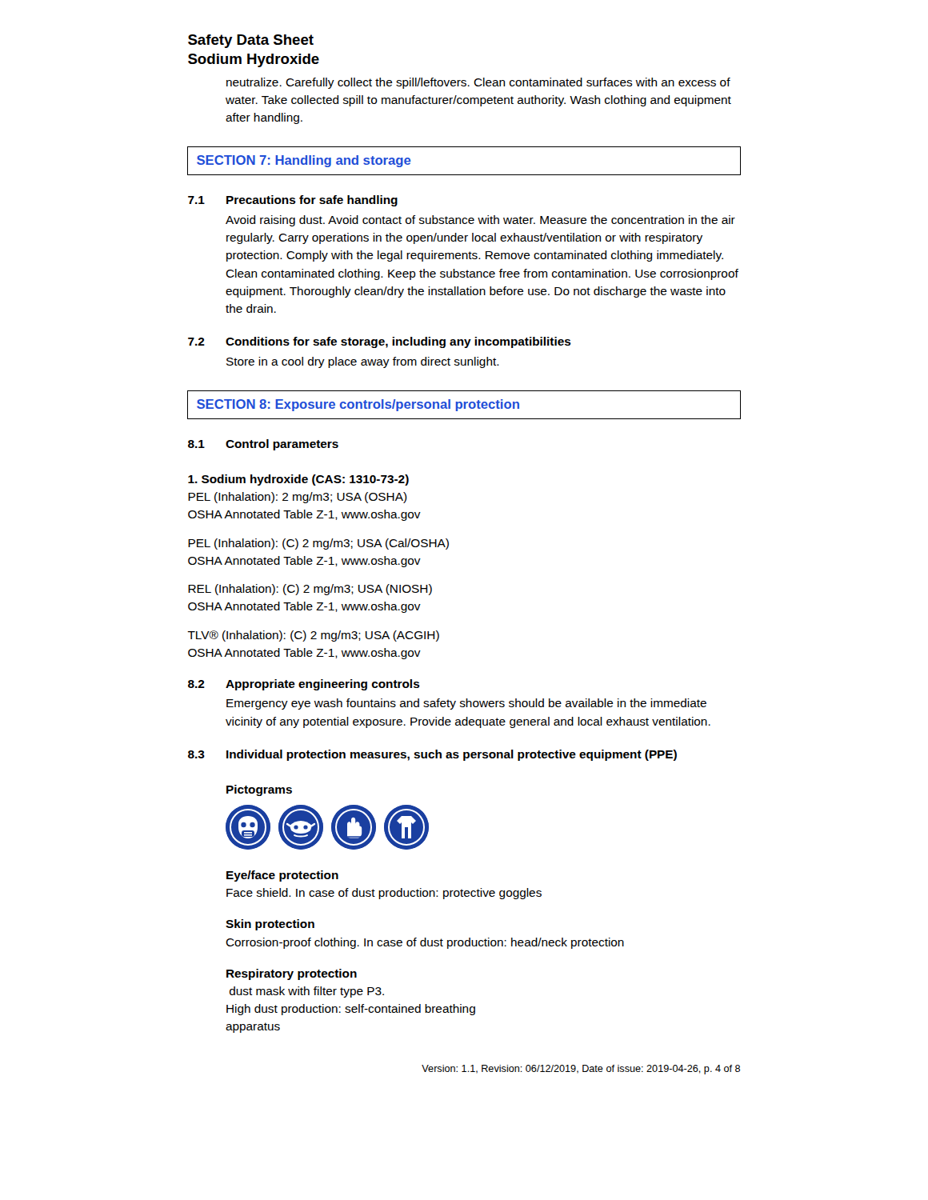Safety Data Sheet Sodium Hydroxide
neutralize. Carefully collect the spill/leftovers. Clean contaminated surfaces with an excess of water. Take collected spill to manufacturer/competent authority. Wash clothing and equipment after handling.
SECTION 7: Handling and storage
7.1
Precautions for safe handling
Avoid raising dust. Avoid contact of substance with water. Measure the concentration in the air regularly. Carry operations in the open/under local exhaust/ventilation or with respiratory protection. Comply with the legal requirements. Remove contaminated clothing immediately. Clean contaminated clothing. Keep the substance free from contamination. Use corrosionproof equipment. Thoroughly clean/dry the installation before use. Do not discharge the waste into the drain.
7.2
Conditions for safe storage, including any incompatibilities
Store in a cool dry place away from direct sunlight.
SECTION 8: Exposure controls/personal protection
8.1
Control parameters
1. Sodium hydroxide (CAS: 1310-73-2)
PEL (Inhalation): 2 mg/m3; USA (OSHA)
OSHA Annotated Table Z-1, www.osha.gov
PEL (Inhalation): (C) 2 mg/m3; USA (Cal/OSHA)
OSHA Annotated Table Z-1, www.osha.gov
REL (Inhalation): (C) 2 mg/m3; USA (NIOSH)
OSHA Annotated Table Z-1, www.osha.gov
TLV® (Inhalation): (C) 2 mg/m3; USA (ACGIH)
OSHA Annotated Table Z-1, www.osha.gov
8.2
Appropriate engineering controls
Emergency eye wash fountains and safety showers should be available in the immediate vicinity of any potential exposure. Provide adequate general and local exhaust ventilation.
8.3
Individual protection measures, such as personal protective equipment (PPE)
Pictograms
Eye/face protection
Face shield. In case of dust production: protective goggles
Skin protection
Corrosion-proof clothing. In case of dust production: head/neck protection
Respiratory protection
dust mask with filter type P3.
High dust production: self-contained breathing
apparatus
Version: 1.1, Revision: 06/12/2019, Date of issue: 2019-04-26, p. 4 of 8